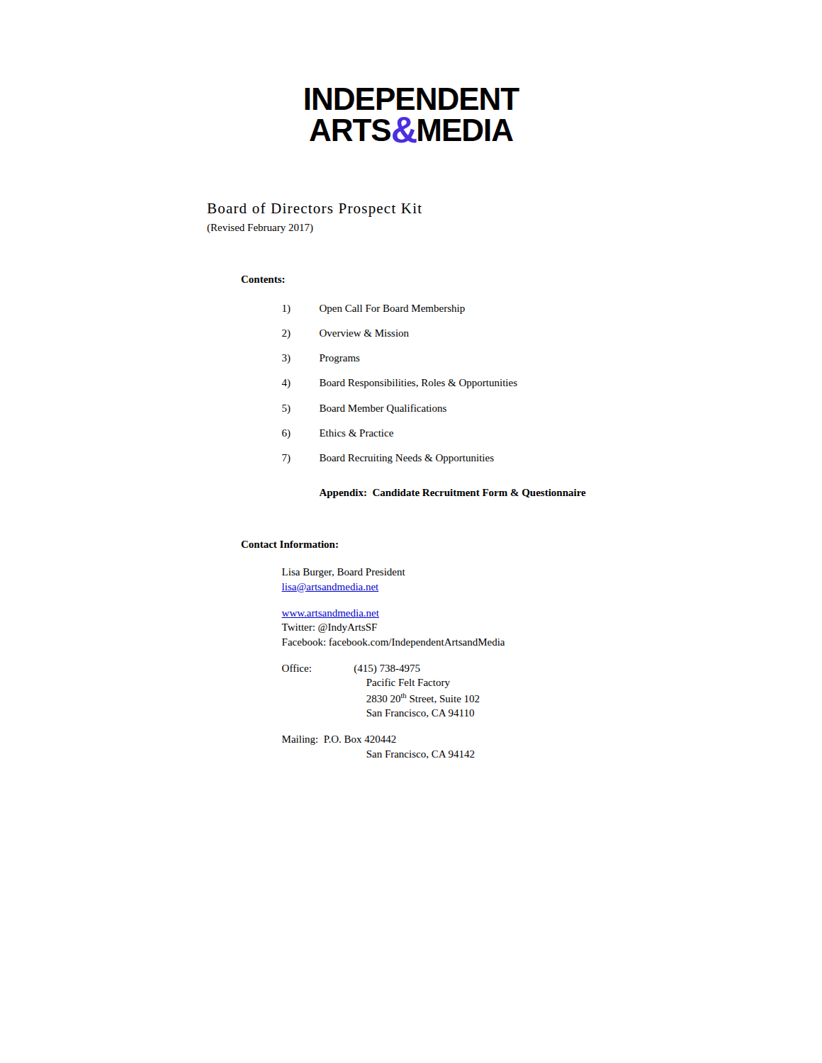INDEPENDENT
ARTS&MEDIA
Board of Directors Prospect Kit
(Revised February 2017)
Contents:
1) Open Call For Board Membership
2) Overview & Mission
3) Programs
4) Board Responsibilities, Roles & Opportunities
5) Board Member Qualifications
6) Ethics & Practice
7) Board Recruiting Needs & Opportunities
Appendix: Candidate Recruitment Form & Questionnaire
Contact Information:
Lisa Burger, Board President
lisa@artsandmedia.net
www.artsandmedia.net
Twitter: @IndyArtsSF
Facebook: facebook.com/IndependentArtsandMedia
Office: (415) 738-4975
Pacific Felt Factory
2830 20th Street, Suite 102
San Francisco, CA 94110
Mailing: P.O. Box 420442
San Francisco, CA 94142